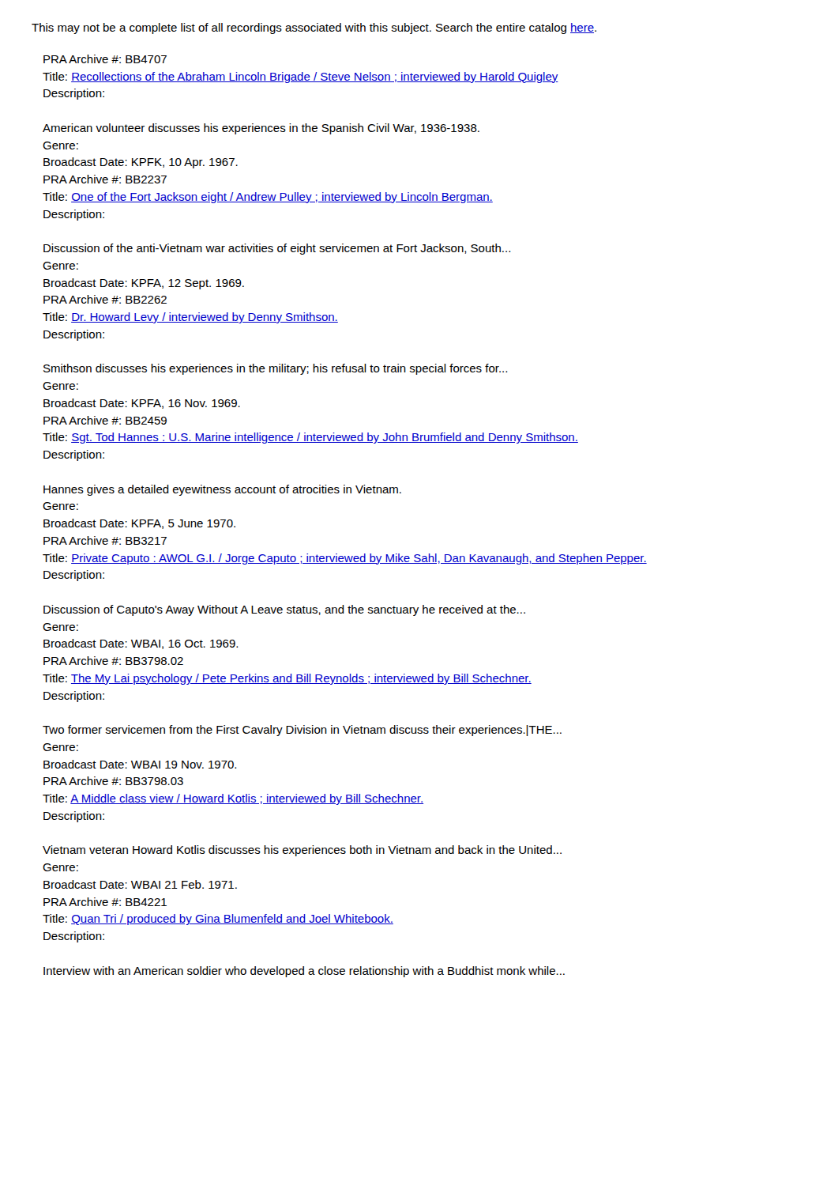This may not be a complete list of all recordings associated with this subject. Search the entire catalog here.
PRA Archive #: BB4707
Title: Recollections of the Abraham Lincoln Brigade / Steve Nelson ; interviewed by Harold Quigley
Description:
American volunteer discusses his experiences in the Spanish Civil War, 1936-1938.
Genre:
Broadcast Date: KPFK, 10 Apr. 1967.
PRA Archive #: BB2237
Title: One of the Fort Jackson eight / Andrew Pulley ; interviewed by Lincoln Bergman.
Description:
Discussion of the anti-Vietnam war activities of eight servicemen at Fort Jackson, South...
Genre:
Broadcast Date: KPFA, 12 Sept. 1969.
PRA Archive #: BB2262
Title: Dr. Howard Levy / interviewed by Denny Smithson.
Description:
Smithson discusses his experiences in the military; his refusal to train special forces for...
Genre:
Broadcast Date: KPFA, 16 Nov. 1969.
PRA Archive #: BB2459
Title: Sgt. Tod Hannes : U.S. Marine intelligence / interviewed by John Brumfield and Denny Smithson.
Description:
Hannes gives a detailed eyewitness account of atrocities in Vietnam.
Genre:
Broadcast Date: KPFA, 5 June 1970.
PRA Archive #: BB3217
Title: Private Caputo : AWOL G.I. / Jorge Caputo ; interviewed by Mike Sahl, Dan Kavanaugh, and Stephen Pepper.
Description:
Discussion of Caputo's Away Without A Leave status, and the sanctuary he received at the...
Genre:
Broadcast Date: WBAI, 16 Oct. 1969.
PRA Archive #: BB3798.02
Title: The My Lai psychology / Pete Perkins and Bill Reynolds ; interviewed by Bill Schechner.
Description:
Two former servicemen from the First Cavalry Division in Vietnam discuss their experiences.|THE...
Genre:
Broadcast Date: WBAI 19 Nov. 1970.
PRA Archive #: BB3798.03
Title: A Middle class view / Howard Kotlis ; interviewed by Bill Schechner.
Description:
Vietnam veteran Howard Kotlis discusses his experiences both in Vietnam and back in the United...
Genre:
Broadcast Date: WBAI 21 Feb. 1971.
PRA Archive #: BB4221
Title: Quan Tri / produced by Gina Blumenfeld and Joel Whitebook.
Description:
Interview with an American soldier who developed a close relationship with a Buddhist monk while...